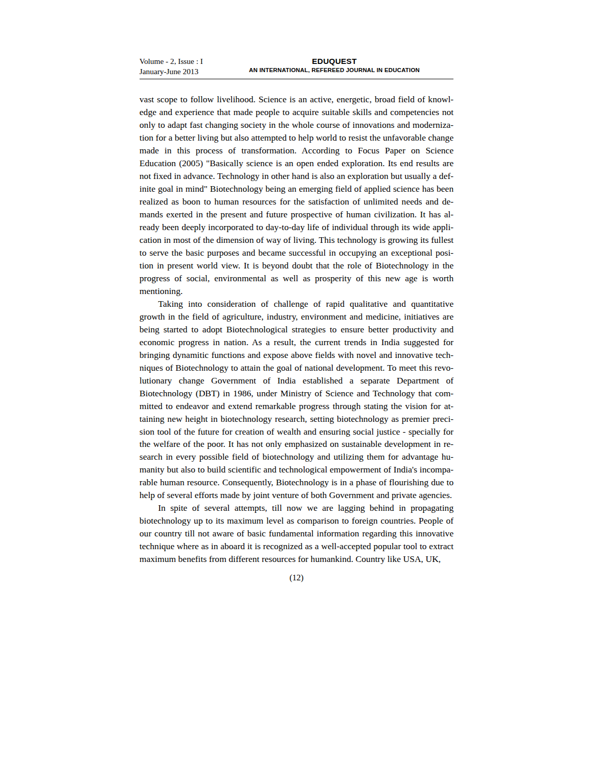Volume - 2, Issue : I
January-June 2013
EDUQUEST AN INTERNATIONAL, REFEREED JOURNAL IN EDUCATION
vast scope to follow livelihood. Science is an active, energetic, broad field of knowledge and experience that made people to acquire suitable skills and competencies not only to adapt fast changing society in the whole course of innovations and modernization for a better living but also attempted to help world to resist the unfavorable change made in this process of transformation. According to Focus Paper on Science Education (2005) "Basically science is an open ended exploration. Its end results are not fixed in advance. Technology in other hand is also an exploration but usually a definite goal in mind" Biotechnology being an emerging field of applied science has been realized as boon to human resources for the satisfaction of unlimited needs and demands exerted in the present and future prospective of human civilization. It has already been deeply incorporated to day-to-day life of individual through its wide application in most of the dimension of way of living. This technology is growing its fullest to serve the basic purposes and became successful in occupying an exceptional position in present world view. It is beyond doubt that the role of Biotechnology in the progress of social, environmental as well as prosperity of this new age is worth mentioning.
Taking into consideration of challenge of rapid qualitative and quantitative growth in the field of agriculture, industry, environment and medicine, initiatives are being started to adopt Biotechnological strategies to ensure better productivity and economic progress in nation. As a result, the current trends in India suggested for bringing dynamitic functions and expose above fields with novel and innovative techniques of Biotechnology to attain the goal of national development. To meet this revolutionary change Government of India established a separate Department of Biotechnology (DBT) in 1986, under Ministry of Science and Technology that committed to endeavor and extend remarkable progress through stating the vision for attaining new height in biotechnology research, setting biotechnology as premier precision tool of the future for creation of wealth and ensuring social justice - specially for the welfare of the poor. It has not only emphasized on sustainable development in research in every possible field of biotechnology and utilizing them for advantage humanity but also to build scientific and technological empowerment of India's incomparable human resource. Consequently, Biotechnology is in a phase of flourishing due to help of several efforts made by joint venture of both Government and private agencies.
In spite of several attempts, till now we are lagging behind in propagating biotechnology up to its maximum level as comparison to foreign countries. People of our country till not aware of basic fundamental information regarding this innovative technique where as in aboard it is recognized as a well-accepted popular tool to extract maximum benefits from different resources for humankind. Country like USA, UK,
(12)